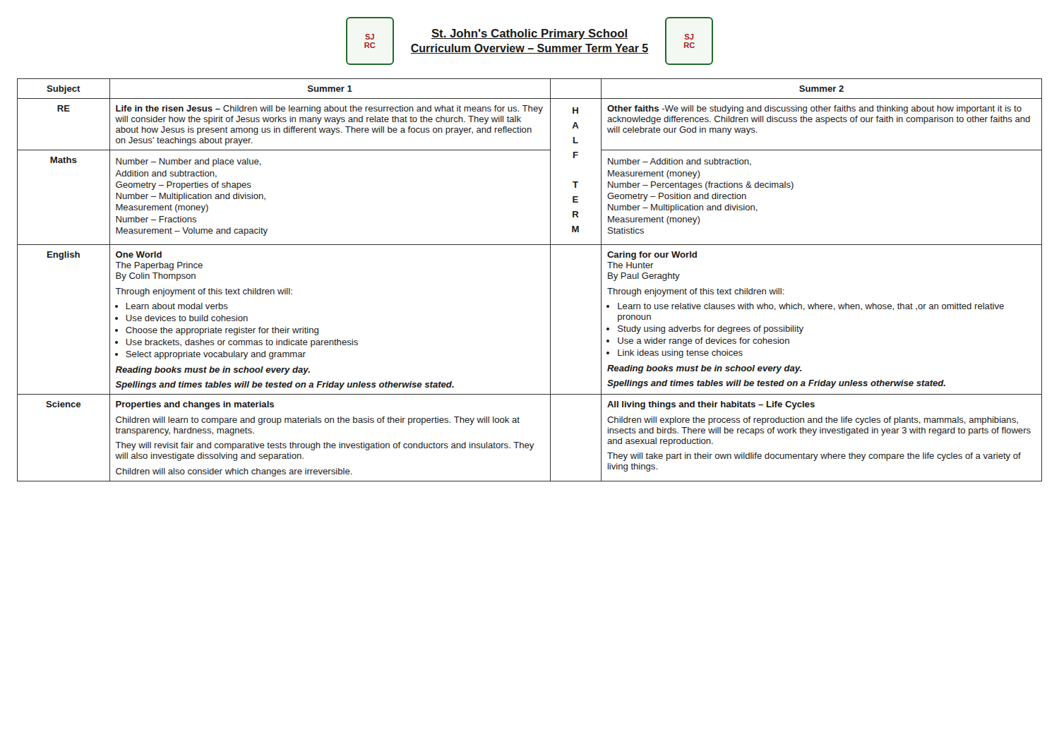SJ
RC
St. John's Catholic Primary School
Curriculum Overview – Summer Term Year 5
SJ
RC
| Subject | Summer 1 | | Summer 2 |
| --- | --- | --- | --- |
| RE | Life in the risen Jesus – Children will be learning about the resurrection and what it means for us. They will consider how the spirit of Jesus works in many ways and relate that to the church. They will talk about how Jesus is present among us in different ways. There will be a focus on prayer, and reflection on Jesus' teachings about prayer. | H A L F T E R M | Other faiths -We will be studying and discussing other faiths and thinking about how important it is to acknowledge differences. Children will discuss the aspects of our faith in comparison to other faiths and will celebrate our God in many ways. |
| Maths | Number – Number and place value, Addition and subtraction, Geometry – Properties of shapes Number – Multiplication and division, Measurement (money) Number – Fractions Measurement – Volume and capacity | Number – Addition and subtraction, Measurement (money) Number – Percentages (fractions & decimals) Geometry – Position and direction Number – Multiplication and division, Measurement (money) Statistics |
| English | One World The Paperbag Prince By Colin Thompson Through enjoyment of this text children will: Learn about modal verbs Use devices to build cohesion Choose the appropriate register for their writing Use brackets, dashes or commas to indicate parenthesis Select appropriate vocabulary and grammar Reading books must be in school every day. Spellings and times tables will be tested on a Friday unless otherwise stated. | | Caring for our World The Hunter By Paul Geraghty Through enjoyment of this text children will: Learn to use relative clauses with who, which, where, when, whose, that ,or an omitted relative pronoun Study using adverbs for degrees of possibility Use a wider range of devices for cohesion Link ideas using tense choices Reading books must be in school every day. Spellings and times tables will be tested on a Friday unless otherwise stated. |
| Science | Properties and changes in materials Children will learn to compare and group materials on the basis of their properties. They will look at transparency, hardness, magnets. They will revisit fair and comparative tests through the investigation of conductors and insulators. They will also investigate dissolving and separation. Children will also consider which changes are irreversible. | | All living things and their habitats – Life Cycles Children will explore the process of reproduction and the life cycles of plants, mammals, amphibians, insects and birds. There will be recaps of work they investigated in year 3 with regard to parts of flowers and asexual reproduction. They will take part in their own wildlife documentary where they compare the life cycles of a variety of living things. |